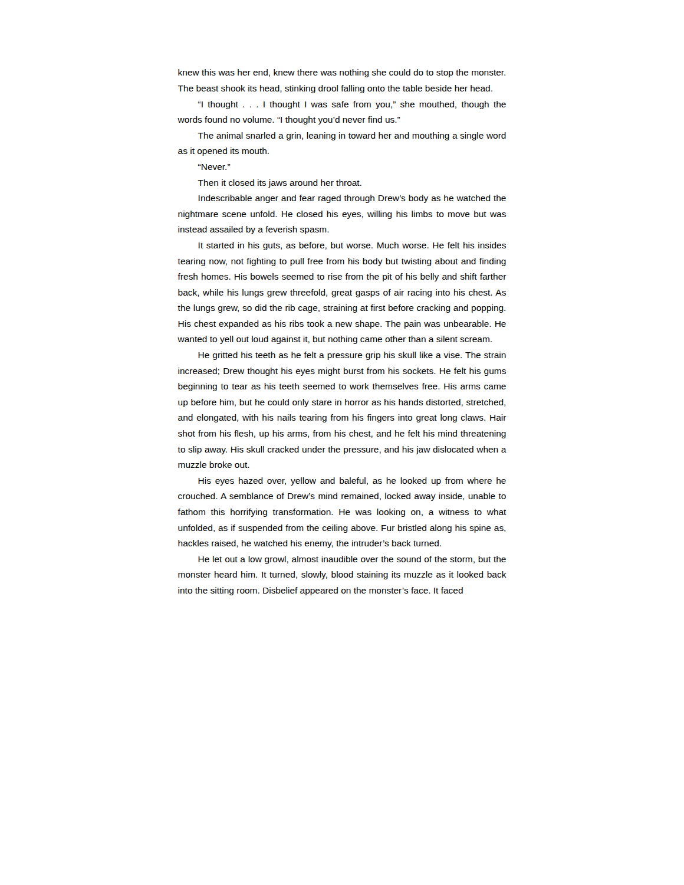knew this was her end, knew there was nothing she could do to stop the monster. The beast shook its head, stinking drool falling onto the table beside her head.
“I thought . . . I thought I was safe from you,” she mouthed, though the words found no volume. “I thought you’d never find us.”
The animal snarled a grin, leaning in toward her and mouthing a single word as it opened its mouth.
“Never.”
Then it closed its jaws around her throat.
Indescribable anger and fear raged through Drew’s body as he watched the nightmare scene unfold. He closed his eyes, willing his limbs to move but was instead assailed by a feverish spasm.
It started in his guts, as before, but worse. Much worse. He felt his insides tearing now, not fighting to pull free from his body but twisting about and finding fresh homes. His bowels seemed to rise from the pit of his belly and shift farther back, while his lungs grew threefold, great gasps of air racing into his chest. As the lungs grew, so did the rib cage, straining at first before cracking and popping. His chest expanded as his ribs took a new shape. The pain was unbearable. He wanted to yell out loud against it, but nothing came other than a silent scream.
He gritted his teeth as he felt a pressure grip his skull like a vise. The strain increased; Drew thought his eyes might burst from his sockets. He felt his gums beginning to tear as his teeth seemed to work themselves free. His arms came up before him, but he could only stare in horror as his hands distorted, stretched, and elongated, with his nails tearing from his fingers into great long claws. Hair shot from his flesh, up his arms, from his chest, and he felt his mind threatening to slip away. His skull cracked under the pressure, and his jaw dislocated when a muzzle broke out.
His eyes hazed over, yellow and baleful, as he looked up from where he crouched. A semblance of Drew’s mind remained, locked away inside, unable to fathom this horrifying transformation. He was looking on, a witness to what unfolded, as if suspended from the ceiling above. Fur bristled along his spine as, hackles raised, he watched his enemy, the intruder’s back turned.
He let out a low growl, almost inaudible over the sound of the storm, but the monster heard him. It turned, slowly, blood staining its muzzle as it looked back into the sitting room. Disbelief appeared on the monster’s face. It faced